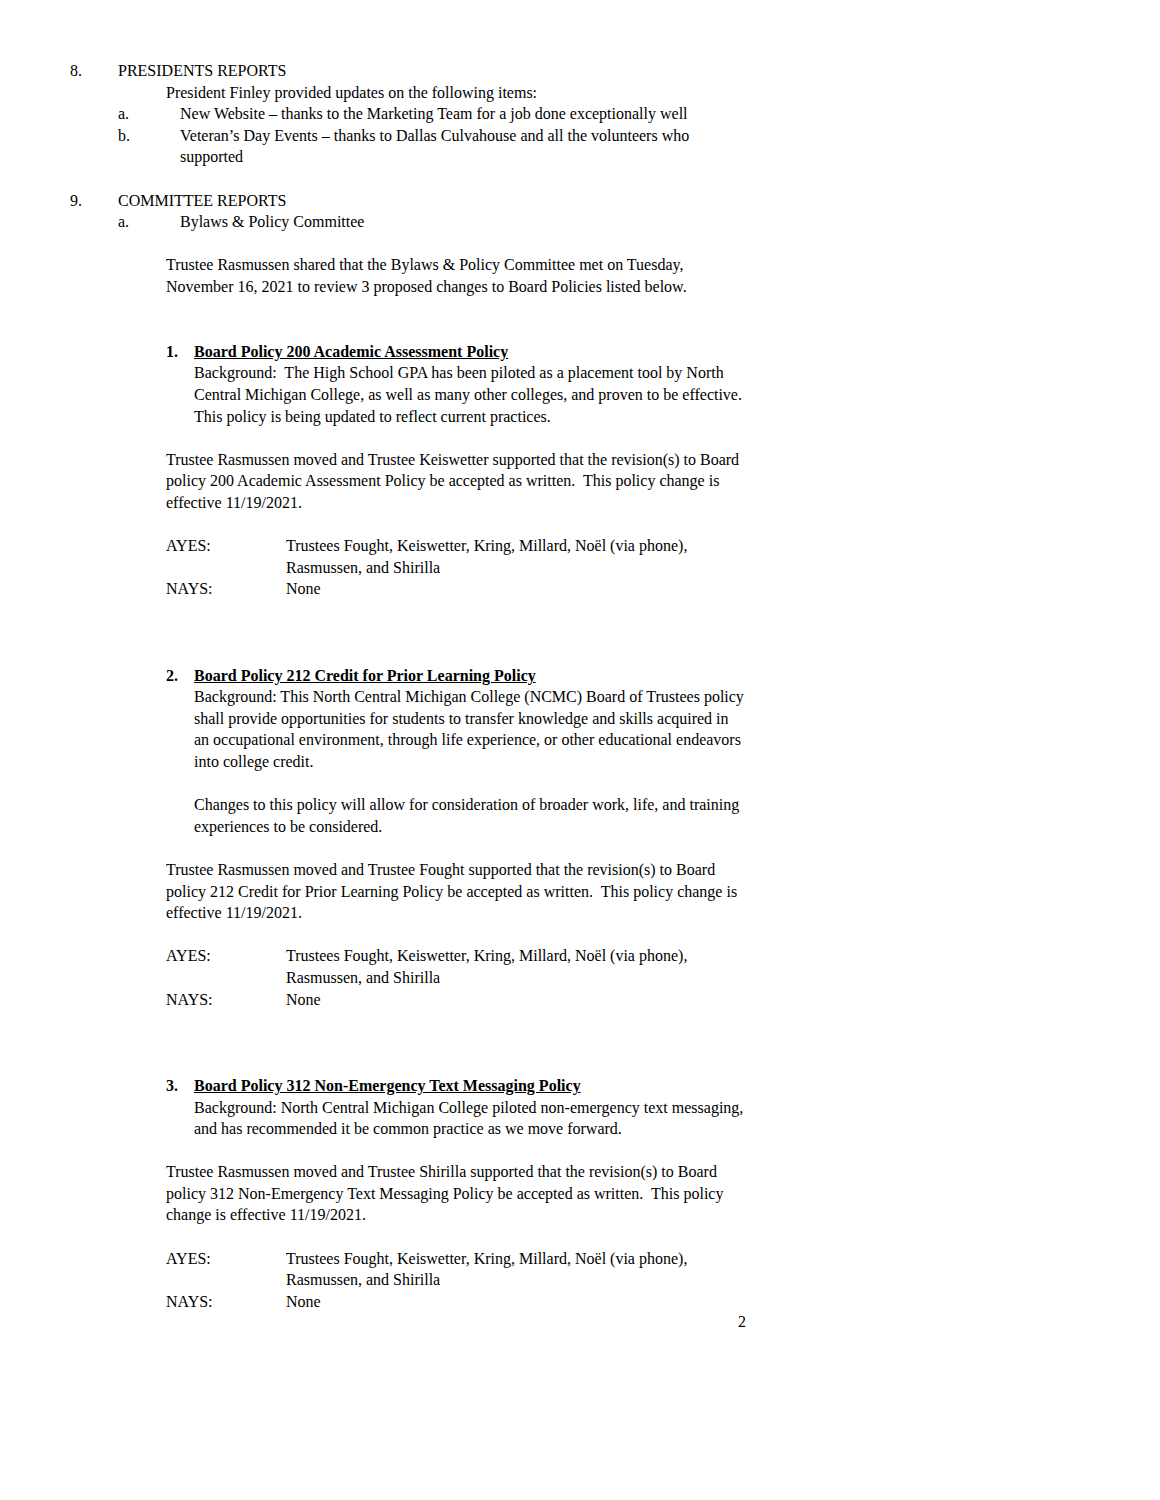8.
PRESIDENTS REPORTS
President Finley provided updates on the following items:
a.
New Website – thanks to the Marketing Team for a job done exceptionally well
b.
Veteran’s Day Events – thanks to Dallas Culvahouse and all the volunteers who supported
9.
COMMITTEE REPORTS
a.
Bylaws & Policy Committee
Trustee Rasmussen shared that the Bylaws & Policy Committee met on Tuesday, November 16, 2021 to review 3 proposed changes to Board Policies listed below.
1.
Board Policy 200 Academic Assessment Policy
Background: The High School GPA has been piloted as a placement tool by North Central Michigan College, as well as many other colleges, and proven to be effective.
This policy is being updated to reflect current practices.
Trustee Rasmussen moved and Trustee Keiswetter supported that the revision(s) to Board policy 200 Academic Assessment Policy be accepted as written. This policy change is effective 11/19/2021.
AYES:
Trustees Fought, Keiswetter, Kring, Millard, Noël (via phone), Rasmussen, and Shirilla
NAYS:
None
2.
Board Policy 212 Credit for Prior Learning Policy
Background: This North Central Michigan College (NCMC) Board of Trustees policy shall provide opportunities for students to transfer knowledge and skills acquired in an occupational environment, through life experience, or other educational endeavors into college credit.
Changes to this policy will allow for consideration of broader work, life, and training experiences to be considered.
Trustee Rasmussen moved and Trustee Fought supported that the revision(s) to Board policy 212 Credit for Prior Learning Policy be accepted as written. This policy change is effective 11/19/2021.
AYES:
Trustees Fought, Keiswetter, Kring, Millard, Noël (via phone), Rasmussen, and Shirilla
NAYS:
None
3.
Board Policy 312 Non-Emergency Text Messaging Policy
Background: North Central Michigan College piloted non-emergency text messaging, and has recommended it be common practice as we move forward.
Trustee Rasmussen moved and Trustee Shirilla supported that the revision(s) to Board policy 312 Non-Emergency Text Messaging Policy be accepted as written. This policy change is effective 11/19/2021.
AYES:
Trustees Fought, Keiswetter, Kring, Millard, Noël (via phone), Rasmussen, and Shirilla
NAYS:
None
2